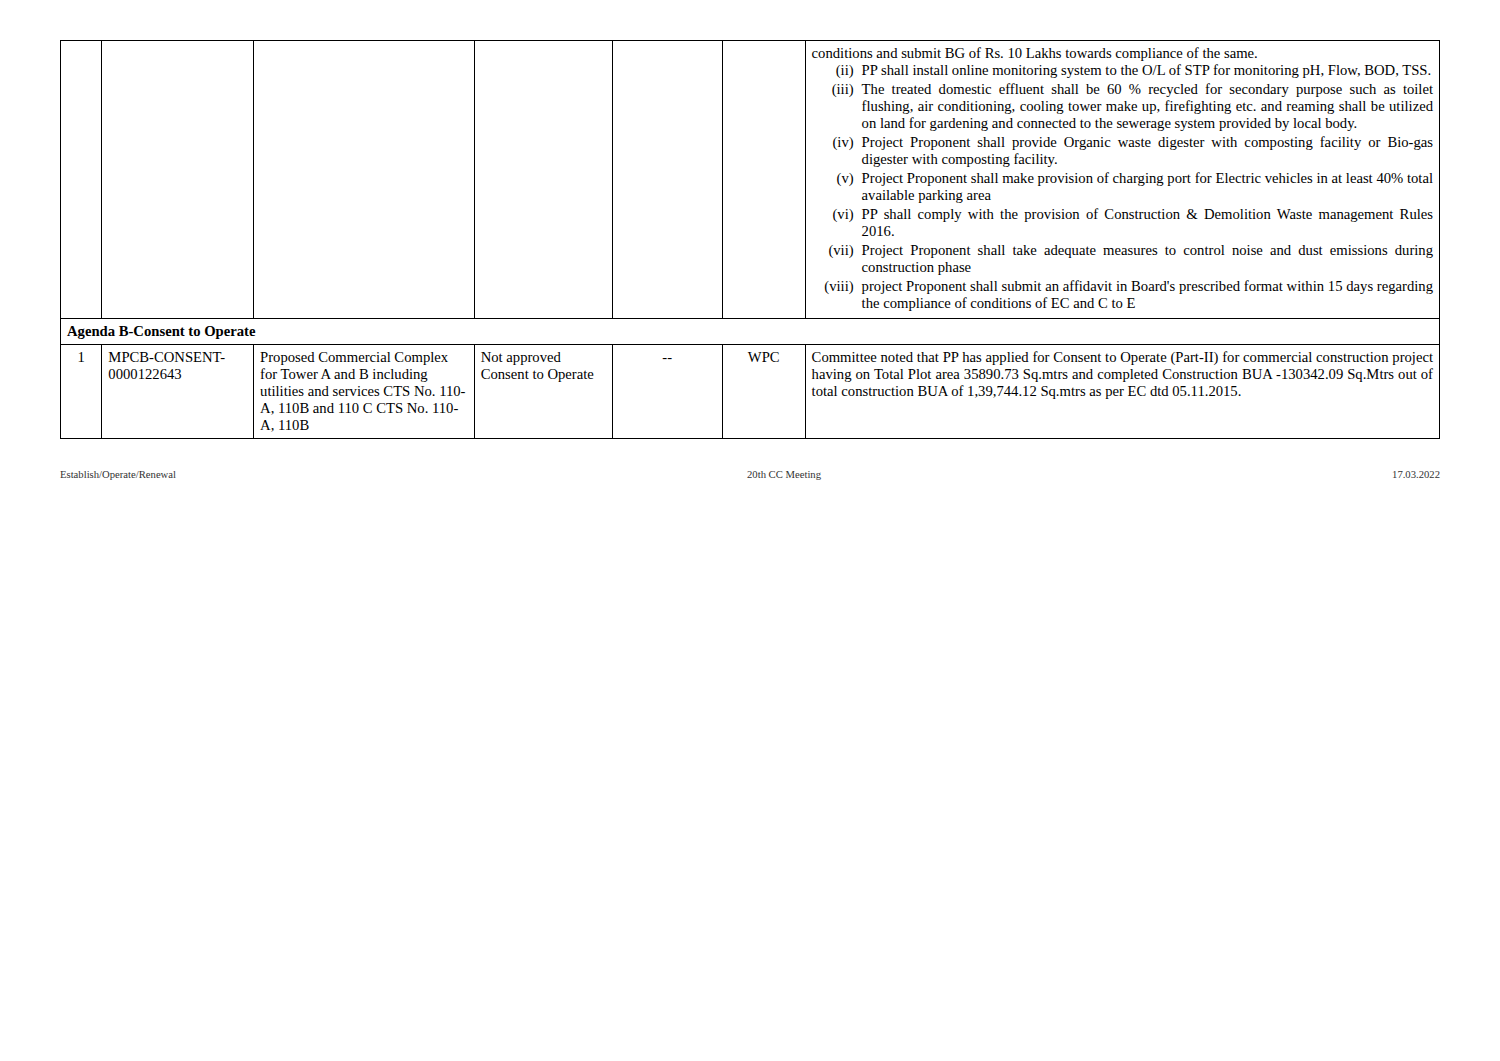| | | | | | | conditions and submit BG of Rs. 10 Lakhs towards compliance of the same. (ii) PP shall install online monitoring system to the O/L of STP for monitoring pH, Flow, BOD, TSS. (iii) The treated domestic effluent shall be 60 % recycled for secondary purpose such as toilet flushing, air conditioning, cooling tower make up, firefighting etc. and reaming shall be utilized on land for gardening and connected to the sewerage system provided by local body. (iv) Project Proponent shall provide Organic waste digester with composting facility or Bio-gas digester with composting facility. (v) Project Proponent shall make provision of charging port for Electric vehicles in at least 40% total available parking area (vi) PP shall comply with the provision of Construction & Demolition Waste management Rules 2016. (vii) Project Proponent shall take adequate measures to control noise and dust emissions during construction phase (viii) project Proponent shall submit an affidavit in Board's prescribed format within 15 days regarding the compliance of conditions of EC and C to E |
| Agenda B-Consent to Operate |
| 1 | MPCB-CONSENT-0000122643 | Proposed Commercial Complex for Tower A and B including utilities and services CTS No. 110-A, 110B and 110 C CTS No. 110-A, 110B | Not approved Consent to Operate | -- | WPC | Committee noted that PP has applied for Consent to Operate (Part-II) for commercial construction project having on Total Plot area 35890.73 Sq.mtrs and completed Construction BUA -130342.09 Sq.Mtrs out of total construction BUA of 1,39,744.12 Sq.mtrs as per EC dtd 05.11.2015. |
Establish/Operate/Renewal 20th CC Meeting 17.03.2022